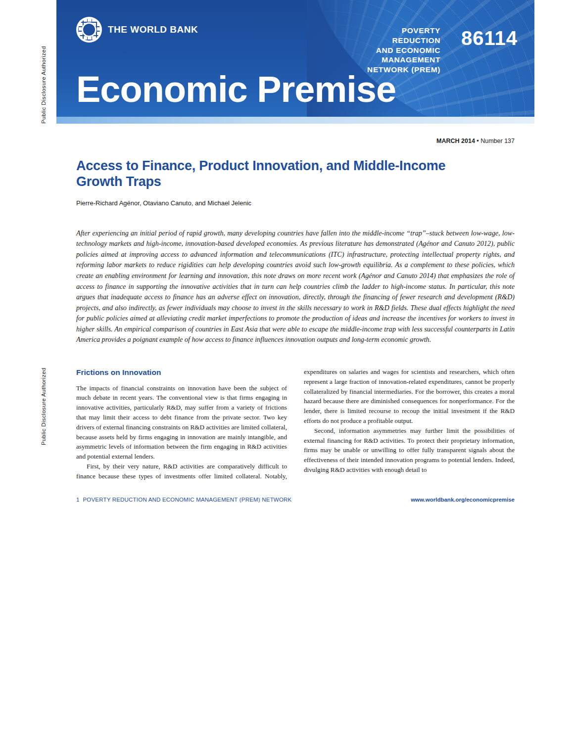Public Disclosure Authorized
Public Disclosure Authorized
THE WORLD BANK
POVERTY
REDUCTION
AND ECONOMIC
MANAGEMENT
NETWORK (PREM)
86114
Economic Premise
MARCH 2014 • Number 137
Access to Finance, Product Innovation, and Middle-Income
Growth Traps
Pierre-Richard Agénor, Otaviano Canuto, and Michael Jelenic
After experiencing an initial period of rapid growth, many developing countries have fallen into the middle-income “trap”–stuck between low-wage, low-technology markets and high-income, innovation-based developed economies. As previous literature has demonstrated (Agénor and Canuto 2012), public policies aimed at improving access to advanced information and telecommunications (ITC) infrastructure, protecting intellectual property rights, and reforming labor markets to reduce rigidities can help developing countries avoid such low-growth equilibria. As a complement to these policies, which create an enabling environment for learning and innovation, this note draws on more recent work (Agénor and Canuto 2014) that emphasizes the role of access to finance in supporting the innovative activities that in turn can help countries climb the ladder to high-income status. In particular, this note argues that inadequate access to finance has an adverse effect on innovation, directly, through the financing of fewer research and development (R&D) projects, and also indirectly, as fewer individuals may choose to invest in the skills necessary to work in R&D fields. These dual effects highlight the need for public policies aimed at alleviating credit market imperfections to promote the production of ideas and increase the incentives for workers to invest in higher skills. An empirical comparison of countries in East Asia that were able to escape the middle-income trap with less successful counterparts in Latin America provides a poignant example of how access to finance influences innovation outputs and long-term economic growth.
Frictions on Innovation
The impacts of financial constraints on innovation have been the subject of much debate in recent years. The conventional view is that firms engaging in innovative activities, particularly R&D, may suffer from a variety of frictions that may limit their access to debt finance from the private sector. Two key drivers of external financing constraints on R&D activities are limited collateral, because assets held by firms engaging in innovation are mainly intangible, and asymmetric levels of information between the firm engaging in R&D activities and potential external lenders.
First, by their very nature, R&D activities are comparatively difficult to finance because these types of investments offer limited collateral. Notably, expenditures on salaries and wages for scientists and researchers, which often represent a large fraction of innovation-related expenditures, cannot be properly collateralized by financial intermediaries. For the borrower, this creates a moral hazard because there are diminished consequences for nonperformance. For the lender, there is limited recourse to recoup the initial investment if the R&D efforts do not produce a profitable output.
Second, information asymmetries may further limit the possibilities of external financing for R&D activities. To protect their proprietary information, firms may be unable or unwilling to offer fully transparent signals about the effectiveness of their intended innovation programs to potential lenders. Indeed, divulging R&D activities with enough detail to
1 POVERTY REDUCTION AND ECONOMIC MANAGEMENT (PREM) NETWORK
www.worldbank.org/economicpremise